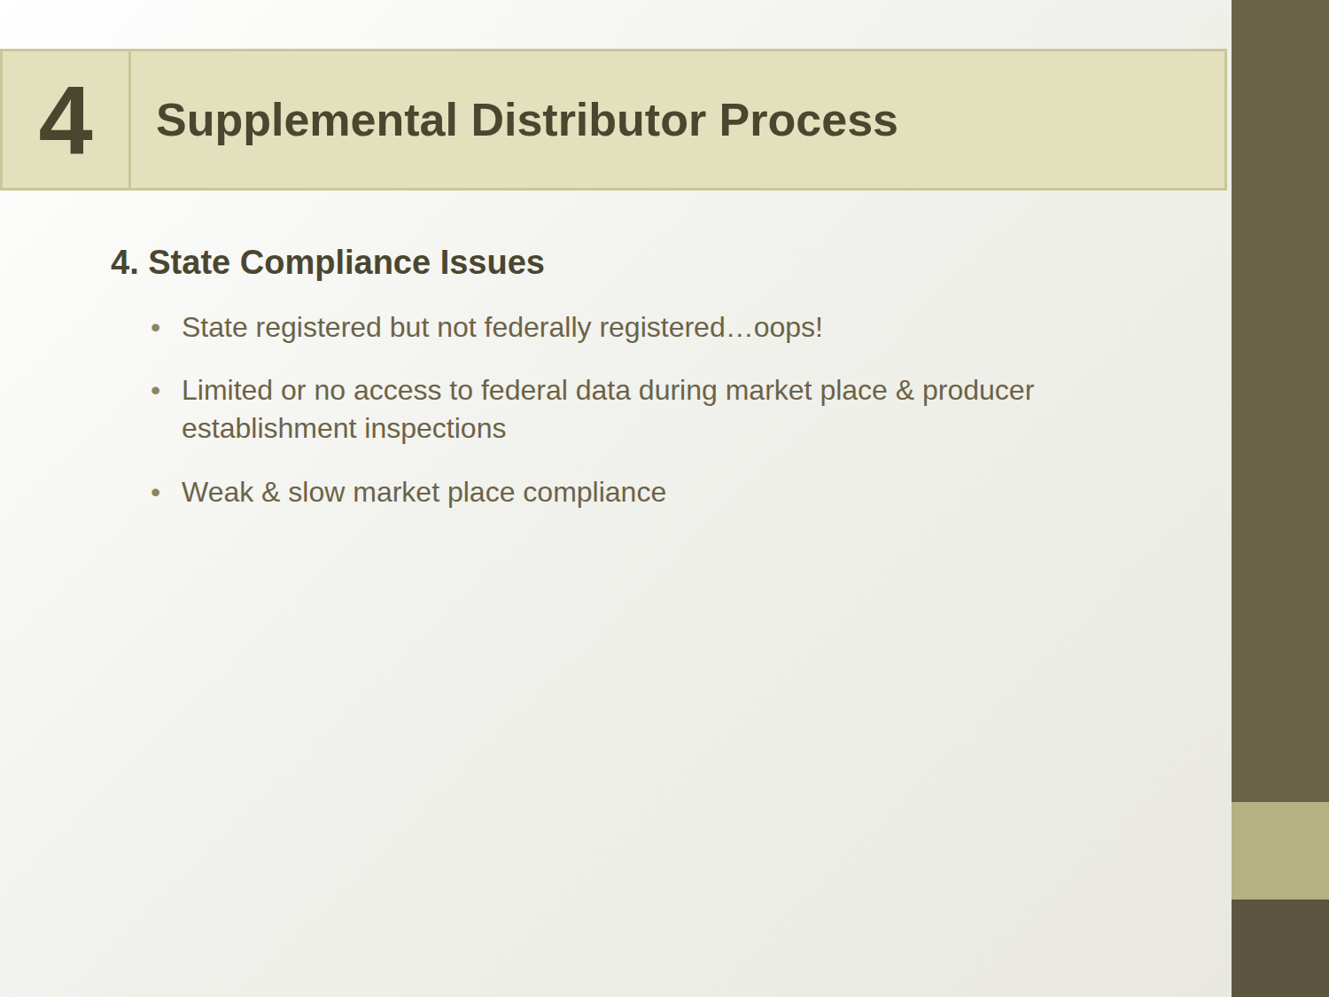4
Supplemental Distributor Process
4. State Compliance Issues
State registered but not federally registered…oops!
Limited or no access to federal data during market place & producer establishment inspections
Weak & slow market place compliance